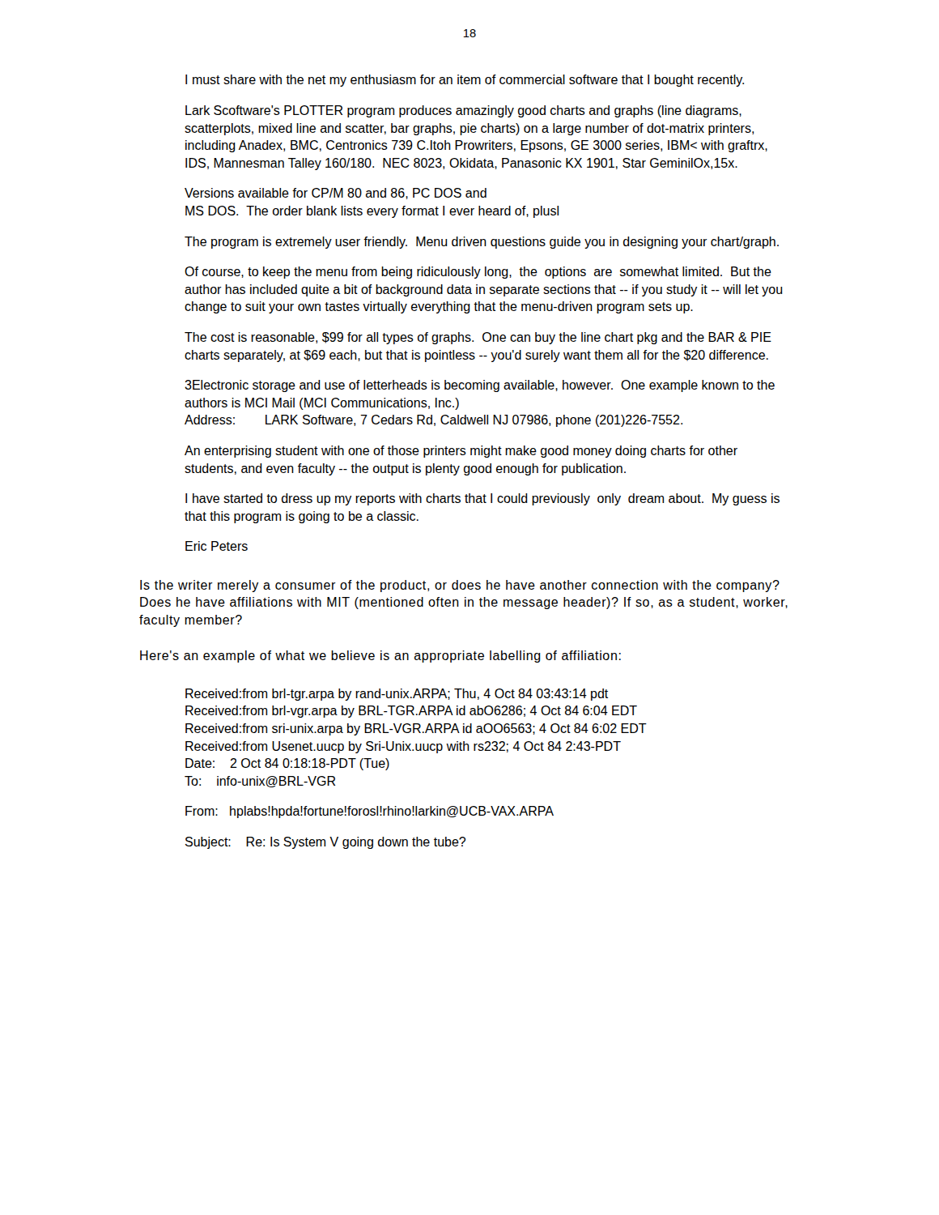18
I must share with the net my enthusiasm for an item of commercial software that I bought recently.
Lark Scoftware's PLOTTER program produces amazingly good charts and graphs (line diagrams, scatterplots, mixed line and scatter, bar graphs, pie charts) on a large number of dot-matrix printers, including Anadex, BMC, Centronics 739 C.Itoh Prowriters, Epsons, GE 3000 series, IBM< with graftrx, IDS, Mannesman Talley 160/180. NEC 8023, Okidata, Panasonic KX 1901, Star GeminilOx,15x.
Versions available for CP/M 80 and 86, PC DOS and MS DOS. The order blank lists every format I ever heard of, plusl
The program is extremely user friendly. Menu driven questions guide you in designing your chart/graph.
Of course, to keep the menu from being ridiculously long, the options are somewhat limited. But the author has included quite a bit of background data in separate sections that -- if you study it -- will let you change to suit your own tastes virtually everything that the menu-driven program sets up.
The cost is reasonable, $99 for all types of graphs. One can buy the line chart pkg and the BAR & PIE charts separately, at $69 each, but that is pointless -- you'd surely want them all for the $20 difference.
3Electronic storage and use of letterheads is becoming available, however. One example known to the authors is MCI Mail (MCI Communications, Inc.) Address: LARK Software, 7 Cedars Rd, Caldwell NJ 07986, phone (201)226-7552.
An enterprising student with one of those printers might make good money doing charts for other students, and even faculty -- the output is plenty good enough for publication.
I have started to dress up my reports with charts that I could previously only dream about. My guess is that this program is going to be a classic.
Eric Peters
Is the writer merely a consumer of the product, or does he have another connection with the company? Does he have affiliations with MIT (mentioned often in the message header)? If so, as a student, worker, faculty member?
Here's an example of what we believe is an appropriate labelling of affiliation:
Received:from brl-tgr.arpa by rand-unix.ARPA; Thu, 4 Oct 84 03:43:14 pdt Received:from brl-vgr.arpa by BRL-TGR.ARPA id abO6286; 4 Oct 84 6:04 EDT Received:from sri-unix.arpa by BRL-VGR.ARPA id aOO6563; 4 Oct 84 6:02 EDT Received:from Usenet.uucp by Sri-Unix.uucp with rs232; 4 Oct 84 2:43-PDT Date: 2 Oct 84 0:18:18-PDT (Tue) To: info-unix@BRL-VGR
From: hplabs!hpda!fortune!forosl!rhino!larkin@UCB-VAX.ARPA
Subject: Re: Is System V going down the tube?